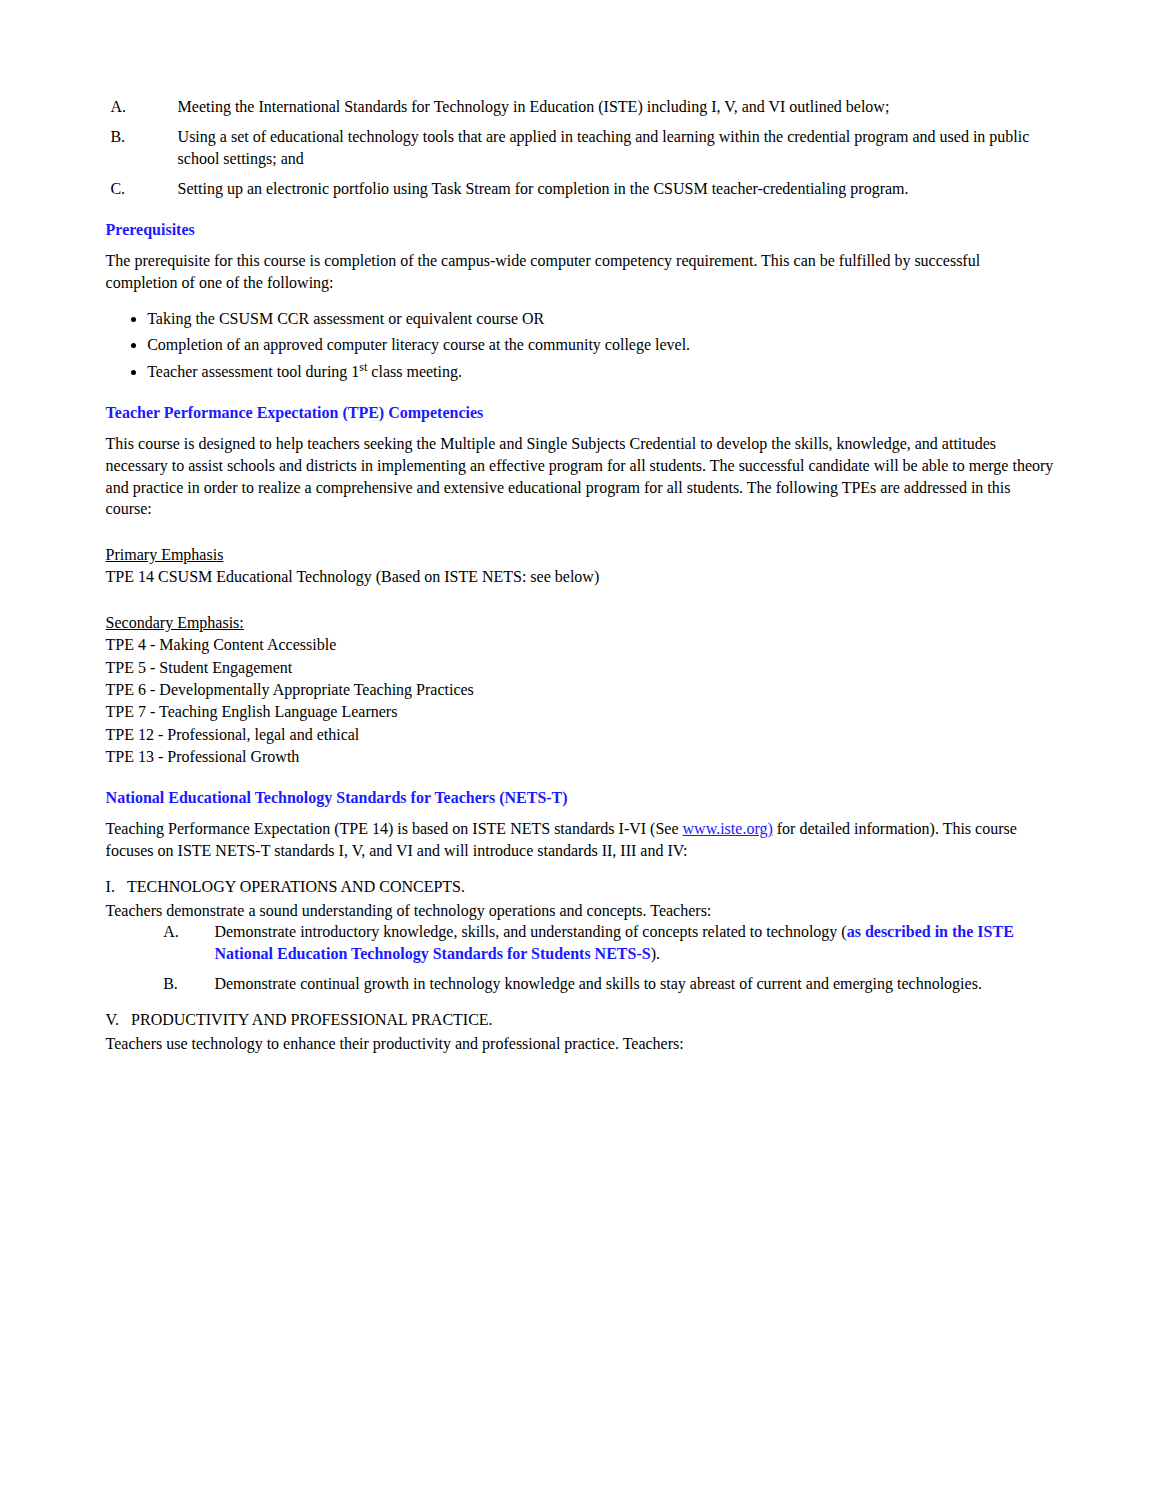A.
Meeting the International Standards for Technology in Education (ISTE) including I, V, and VI outlined below;
B.
Using a set of educational technology tools that are applied in teaching and learning within the credential program and used in public school settings; and
C.
Setting up an electronic portfolio using Task Stream for completion in the CSUSM teacher-credentialing program.
Prerequisites
The prerequisite for this course is completion of the campus-wide computer competency requirement. This can be fulfilled by successful completion of one of the following:
Taking the CSUSM CCR assessment or equivalent course OR
Completion of an approved computer literacy course at the community college level.
Teacher assessment tool during 1st class meeting.
Teacher Performance Expectation (TPE) Competencies
This course is designed to help teachers seeking the Multiple and Single Subjects Credential to develop the skills, knowledge, and attitudes necessary to assist schools and districts in implementing an effective program for all students. The successful candidate will be able to merge theory and practice in order to realize a comprehensive and extensive educational program for all students. The following TPEs are addressed in this course:
Primary Emphasis
TPE 14 CSUSM Educational Technology (Based on ISTE NETS: see below)
Secondary Emphasis:
TPE 4 - Making Content Accessible
TPE 5 - Student Engagement
TPE 6 - Developmentally Appropriate Teaching Practices
TPE 7 - Teaching English Language Learners
TPE 12 - Professional, legal and ethical
TPE 13 - Professional Growth
National Educational Technology Standards for Teachers (NETS-T)
Teaching Performance Expectation (TPE 14) is based on ISTE NETS standards I-VI (See www.iste.org) for detailed information). This course focuses on ISTE NETS-T standards I, V, and VI and will introduce standards II, III and IV:
I. TECHNOLOGY OPERATIONS AND CONCEPTS.
Teachers demonstrate a sound understanding of technology operations and concepts. Teachers:
A.
Demonstrate introductory knowledge, skills, and understanding of concepts related to technology (as described in the ISTE National Education Technology Standards for Students NETS-S).
B.
Demonstrate continual growth in technology knowledge and skills to stay abreast of current and emerging technologies.
V. PRODUCTIVITY AND PROFESSIONAL PRACTICE.
Teachers use technology to enhance their productivity and professional practice. Teachers: